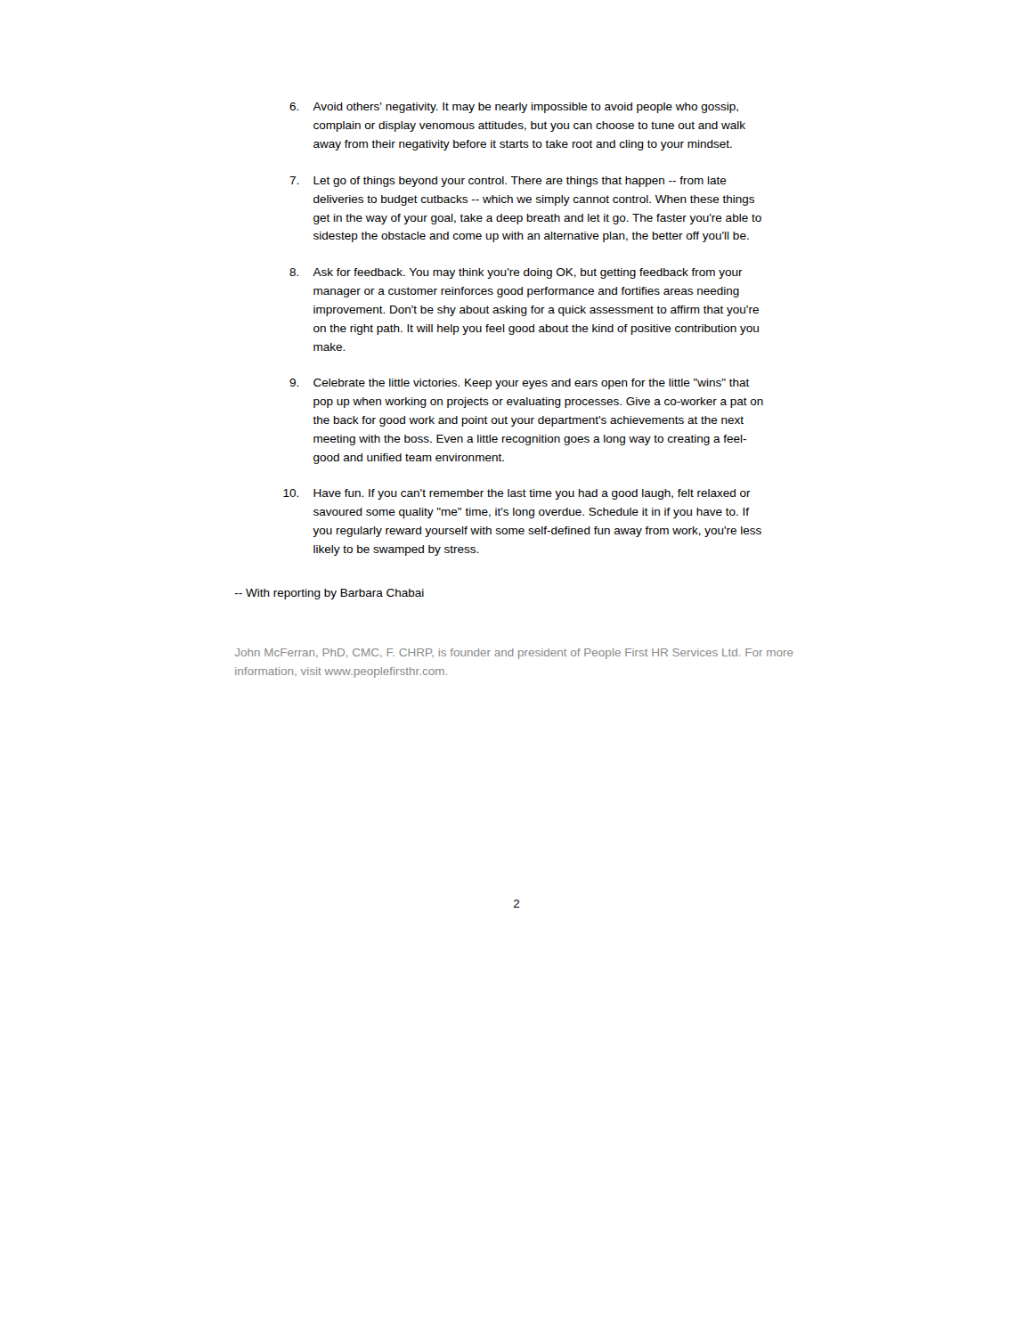Avoid others' negativity. It may be nearly impossible to avoid people who gossip, complain or display venomous attitudes, but you can choose to tune out and walk away from their negativity before it starts to take root and cling to your mindset.
Let go of things beyond your control. There are things that happen -- from late deliveries to budget cutbacks -- which we simply cannot control. When these things get in the way of your goal, take a deep breath and let it go. The faster you're able to sidestep the obstacle and come up with an alternative plan, the better off you'll be.
Ask for feedback. You may think you're doing OK, but getting feedback from your manager or a customer reinforces good performance and fortifies areas needing improvement. Don't be shy about asking for a quick assessment to affirm that you're on the right path. It will help you feel good about the kind of positive contribution you make.
Celebrate the little victories. Keep your eyes and ears open for the little "wins" that pop up when working on projects or evaluating processes. Give a co-worker a pat on the back for good work and point out your department's achievements at the next meeting with the boss. Even a little recognition goes a long way to creating a feel-good and unified team environment.
Have fun. If you can't remember the last time you had a good laugh, felt relaxed or savoured some quality "me" time, it's long overdue. Schedule it in if you have to. If you regularly reward yourself with some self-defined fun away from work, you're less likely to be swamped by stress.
-- With reporting by Barbara Chabai
John McFerran, PhD, CMC, F. CHRP, is founder and president of People First HR Services Ltd. For more information, visit www.peoplefirsthr.com.
2